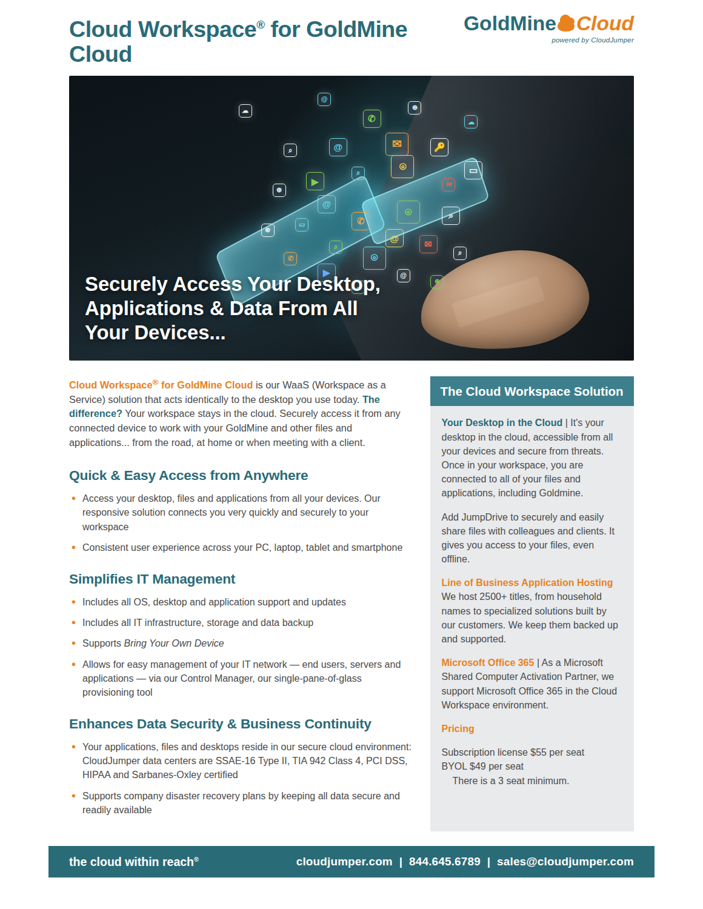Cloud Workspace® for GoldMine Cloud
GoldMine Cloud
powered by CloudJumper
☁ @ ✆ ⊕ ☁ ✉ 🔑 @ ⌕ ⌾ ▭ ⌕ ▶ ✉ ⊕ @ ⌾ ⌕ ✆ ▭ ⊕ @ ✉ ⌕ ⌾ ⌕ ✆ ▶ @ ⊕ ☁
Securely Access Your Desktop,
Applications & Data From All
Your Devices...
Cloud Workspace® for GoldMine Cloud is our WaaS (Workspace as a Service) solution that acts identically to the desktop you use today. The difference? Your workspace stays in the cloud. Securely access it from any connected device to work with your GoldMine and other files and applications... from the road, at home or when meeting with a client.
Quick & Easy Access from Anywhere
Access your desktop, files and applications from all your devices. Our responsive solution connects you very quickly and securely to your workspace
Consistent user experience across your PC, laptop, tablet and smartphone
Simplifies IT Management
Includes all OS, desktop and application support and updates
Includes all IT infrastructure, storage and data backup
Supports Bring Your Own Device
Allows for easy management of your IT network — end users, servers and applications — via our Control Manager, our single-pane-of-glass provisioning tool
Enhances Data Security & Business Continuity
Your applications, files and desktops reside in our secure cloud environment: CloudJumper data centers are SSAE-16 Type II, TIA 942 Class 4, PCI DSS, HIPAA and Sarbanes-Oxley certified
Supports company disaster recovery plans by keeping all data secure and readily available
The Cloud Workspace Solution
Your Desktop in the Cloud | It's your desktop in the cloud, accessible from all your devices and secure from threats. Once in your workspace, you are connected to all of your files and applications, including Goldmine.
Add JumpDrive to securely and easily share files with colleagues and clients. It gives you access to your files, even offline.
Line of Business Application Hosting
We host 2500+ titles, from household names to specialized solutions built by our customers. We keep them backed up and supported.
Microsoft Office 365 | As a Microsoft Shared Computer Activation Partner, we support Microsoft Office 365 in the Cloud Workspace environment.
Pricing
Subscription license $55 per seat
BYOL $49 per seat
There is a 3 seat minimum.
the cloud within reach®
cloudjumper.com | 844.645.6789 | sales@cloudjumper.com